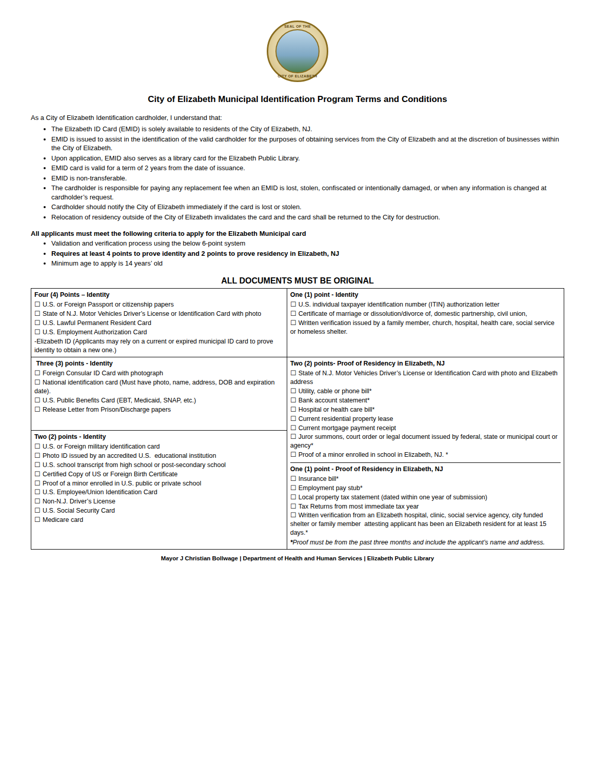SEAL OF THE
CITY OF ELIZABETH
City of Elizabeth Municipal Identification Program Terms and Conditions
As a City of Elizabeth Identification cardholder, I understand that:
The Elizabeth ID Card (EMID) is solely available to residents of the City of Elizabeth, NJ.
EMID is issued to assist in the identification of the valid cardholder for the purposes of obtaining services from the City of Elizabeth and at the discretion of businesses within the City of Elizabeth.
Upon application, EMID also serves as a library card for the Elizabeth Public Library.
EMID card is valid for a term of 2 years from the date of issuance.
EMID is non-transferable.
The cardholder is responsible for paying any replacement fee when an EMID is lost, stolen, confiscated or intentionally damaged, or when any information is changed at cardholder’s request.
Cardholder should notify the City of Elizabeth immediately if the card is lost or stolen.
Relocation of residency outside of the City of Elizabeth invalidates the card and the card shall be returned to the City for destruction.
All applicants must meet the following criteria to apply for the Elizabeth Municipal card
Validation and verification process using the below 6-point system
Requires at least 4 points to prove identity and 2 points to prove residency in Elizabeth, NJ
Minimum age to apply is 14 years’ old
ALL DOCUMENTS MUST BE ORIGINAL
| Four (4) Points – Identity U.S. or Foreign Passport or citizenship papers State of N.J. Motor Vehicles Driver’s License or Identification Card with photo U.S. Lawful Permanent Resident Card U.S. Employment Authorization Card -Elizabeth ID (Applicants may rely on a current or expired municipal ID card to prove identity to obtain a new one.) | One (1) point - Identity U.S. individual taxpayer identification number (ITIN) authorization letter Certificate of marriage or dissolution/divorce of, domestic partnership, civil union, Written verification issued by a family member, church, hospital, health care, social service or homeless shelter. |
| Three (3) points - Identity Foreign Consular ID Card with photograph National identification card (Must have photo, name, address, DOB and expiration date). U.S. Public Benefits Card (EBT, Medicaid, SNAP, etc.) Release Letter from Prison/Discharge papers | Two (2) points- Proof of Residency in Elizabeth, NJ State of N.J. Motor Vehicles Driver’s License or Identification Card with photo and Elizabeth address Utility, cable or phone bill* Bank account statement* Hospital or health care bill* Current residential property lease Current mortgage payment receipt Juror summons, court order or legal document issued by federal, state or municipal court or agency* Proof of a minor enrolled in school in Elizabeth, NJ. * One (1) point - Proof of Residency in Elizabeth, NJ Insurance bill* Employment pay stub* Local property tax statement (dated within one year of submission) Tax Returns from most immediate tax year Written verification from an Elizabeth hospital, clinic, social service agency, city funded shelter or family member attesting applicant has been an Elizabeth resident for at least 15 days.* * Proof must be from the past three months and include the applicant’s name and address. |
| Two (2) points - Identity U.S. or Foreign military identification card Photo ID issued by an accredited U.S. educational institution U.S. school transcript from high school or post-secondary school Certified Copy of US or Foreign Birth Certificate Proof of a minor enrolled in U.S. public or private school U.S. Employee/Union Identification Card Non-N.J. Driver’s License U.S. Social Security Card Medicare card |
Mayor J Christian Bollwage | Department of Health and Human Services | Elizabeth Public Library